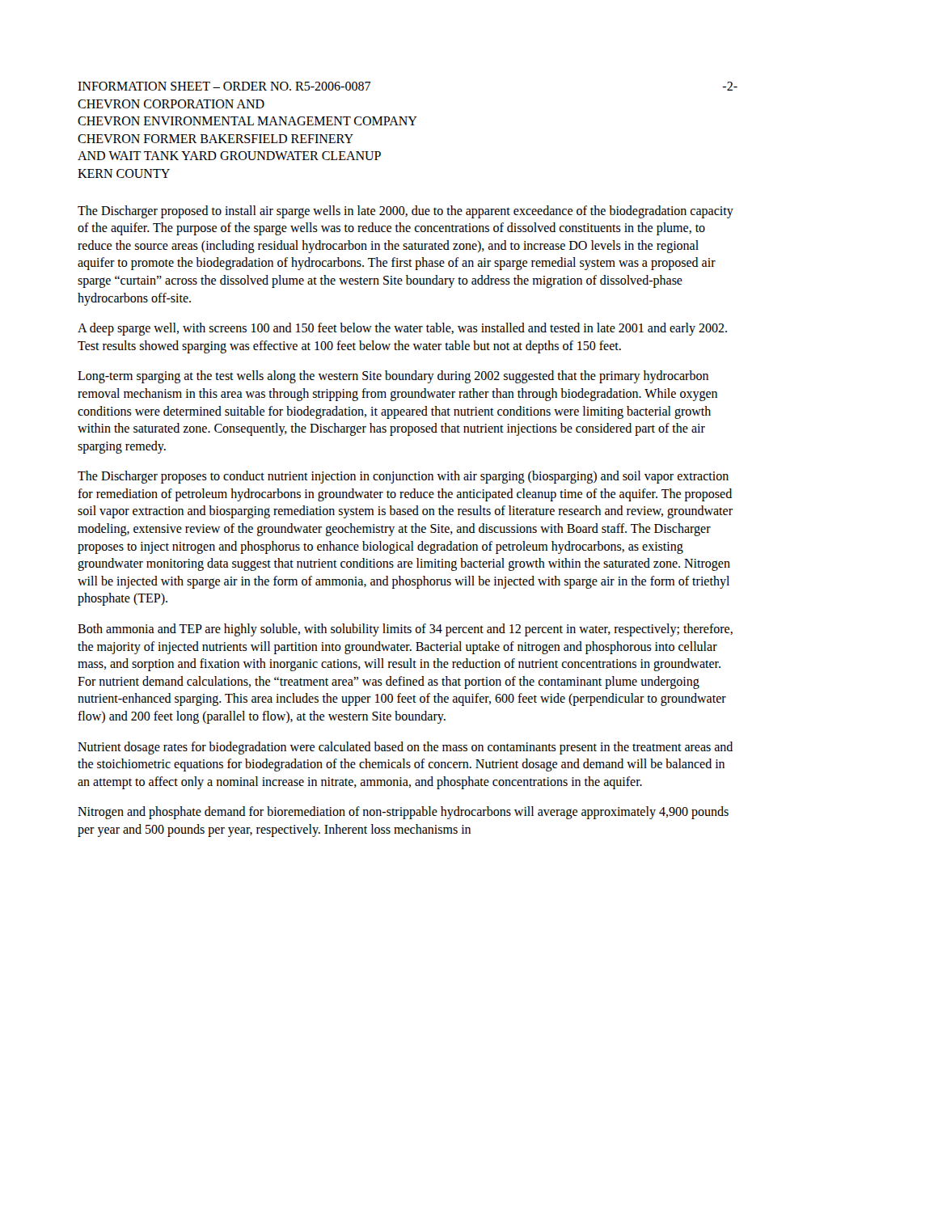Information Sheet – Order No. R5-2006-0087 -2-
Chevron Corporation and
Chevron Environmental Management Company
Chevron Former Bakersfield Refinery
and Wait Tank Yard Groundwater Cleanup
Kern County
The Discharger proposed to install air sparge wells in late 2000, due to the apparent exceedance of the biodegradation capacity of the aquifer. The purpose of the sparge wells was to reduce the concentrations of dissolved constituents in the plume, to reduce the source areas (including residual hydrocarbon in the saturated zone), and to increase DO levels in the regional aquifer to promote the biodegradation of hydrocarbons. The first phase of an air sparge remedial system was a proposed air sparge “curtain” across the dissolved plume at the western Site boundary to address the migration of dissolved-phase hydrocarbons off-site.
A deep sparge well, with screens 100 and 150 feet below the water table, was installed and tested in late 2001 and early 2002. Test results showed sparging was effective at 100 feet below the water table but not at depths of 150 feet.
Long-term sparging at the test wells along the western Site boundary during 2002 suggested that the primary hydrocarbon removal mechanism in this area was through stripping from groundwater rather than through biodegradation. While oxygen conditions were determined suitable for biodegradation, it appeared that nutrient conditions were limiting bacterial growth within the saturated zone. Consequently, the Discharger has proposed that nutrient injections be considered part of the air sparging remedy.
The Discharger proposes to conduct nutrient injection in conjunction with air sparging (biosparging) and soil vapor extraction for remediation of petroleum hydrocarbons in groundwater to reduce the anticipated cleanup time of the aquifer. The proposed soil vapor extraction and biosparging remediation system is based on the results of literature research and review, groundwater modeling, extensive review of the groundwater geochemistry at the Site, and discussions with Board staff. The Discharger proposes to inject nitrogen and phosphorus to enhance biological degradation of petroleum hydrocarbons, as existing groundwater monitoring data suggest that nutrient conditions are limiting bacterial growth within the saturated zone. Nitrogen will be injected with sparge air in the form of ammonia, and phosphorus will be injected with sparge air in the form of triethyl phosphate (TEP).
Both ammonia and TEP are highly soluble, with solubility limits of 34 percent and 12 percent in water, respectively; therefore, the majority of injected nutrients will partition into groundwater. Bacterial uptake of nitrogen and phosphorous into cellular mass, and sorption and fixation with inorganic cations, will result in the reduction of nutrient concentrations in groundwater. For nutrient demand calculations, the “treatment area” was defined as that portion of the contaminant plume undergoing nutrient-enhanced sparging. This area includes the upper 100 feet of the aquifer, 600 feet wide (perpendicular to groundwater flow) and 200 feet long (parallel to flow), at the western Site boundary.
Nutrient dosage rates for biodegradation were calculated based on the mass on contaminants present in the treatment areas and the stoichiometric equations for biodegradation of the chemicals of concern. Nutrient dosage and demand will be balanced in an attempt to affect only a nominal increase in nitrate, ammonia, and phosphate concentrations in the aquifer.
Nitrogen and phosphate demand for bioremediation of non-strippable hydrocarbons will average approximately 4,900 pounds per year and 500 pounds per year, respectively. Inherent loss mechanisms in